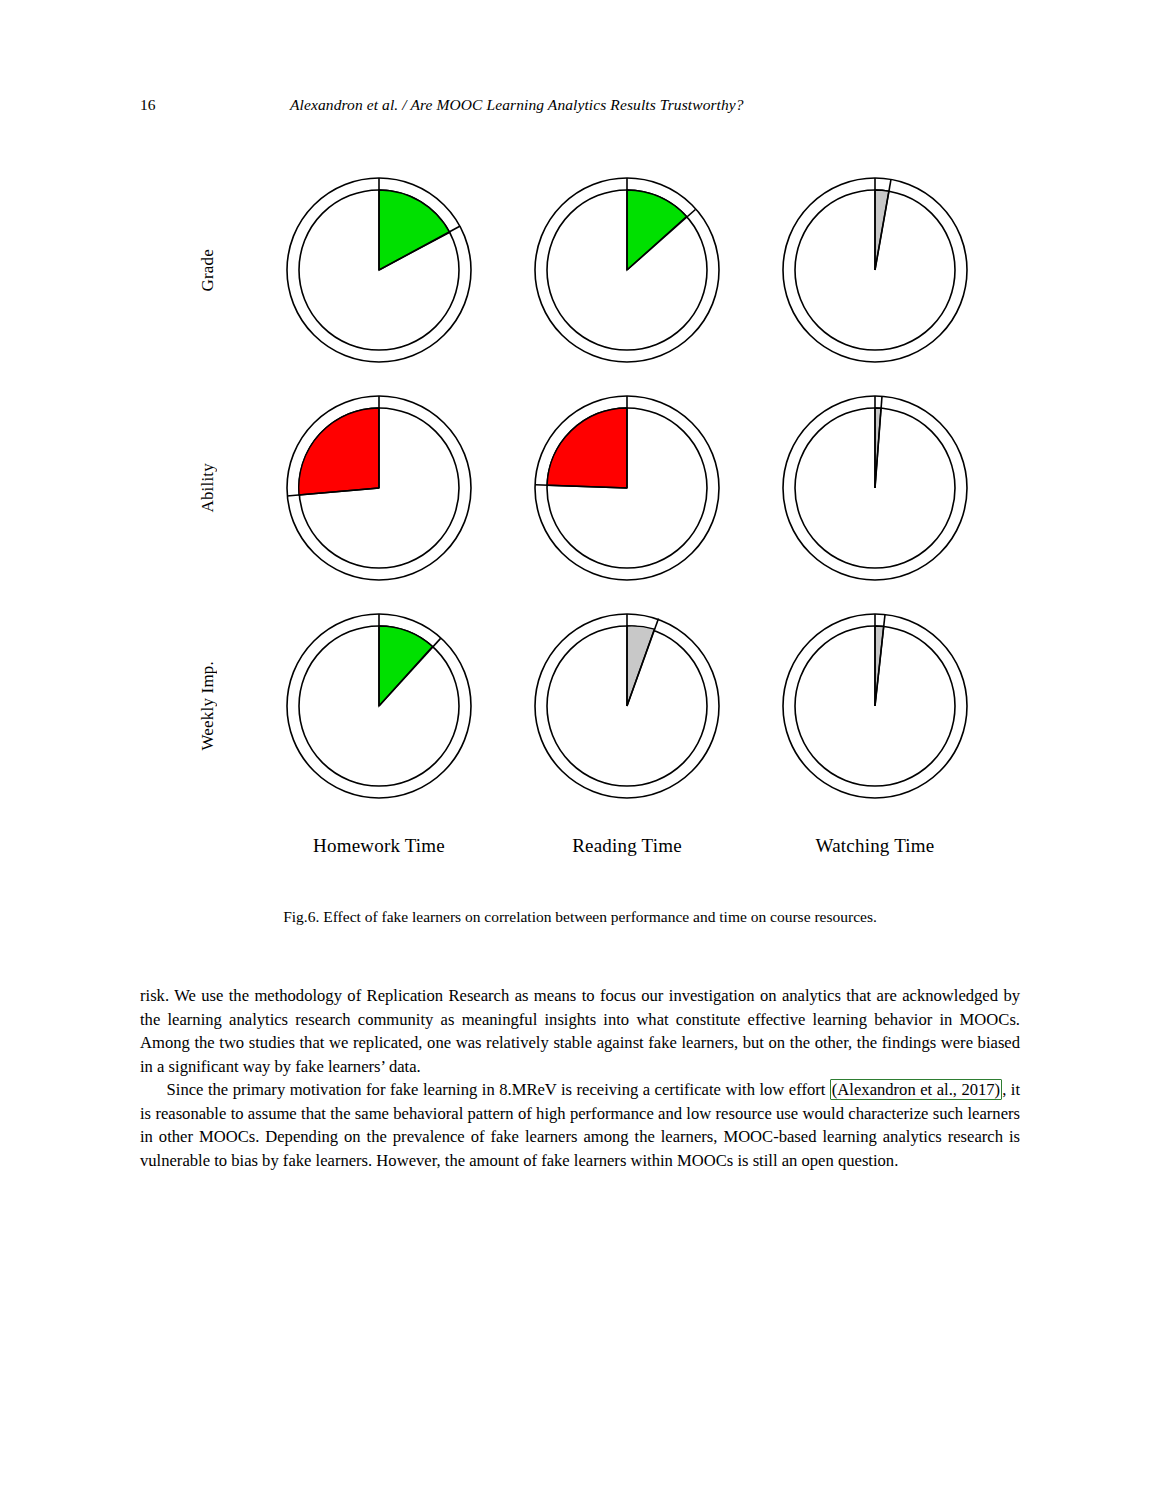16 Alexandron et al. / Are MOOC Learning Analytics Results Trustworthy?
Grade
Ability
Weekly Imp.
Homework Time
Reading Time
Watching Time
Fig.6. Effect of fake learners on correlation between performance and time on course resources.
risk. We use the methodology of Replication Research as means to focus our investigation on analytics that are acknowledged by the learning analytics research community as meaningful insights into what constitute effective learning behavior in MOOCs. Among the two studies that we replicated, one was relatively stable against fake learners, but on the other, the findings were biased in a significant way by fake learners’ data.
Since the primary motivation for fake learning in 8.MReV is receiving a certificate with low effort (Alexandron et al., 2017), it is reasonable to assume that the same behavioral pattern of high performance and low resource use would characterize such learners in other MOOCs. Depending on the prevalence of fake learners among the learners, MOOC-based learning analytics research is vulnerable to bias by fake learners. However, the amount of fake learners within MOOCs is still an open question.